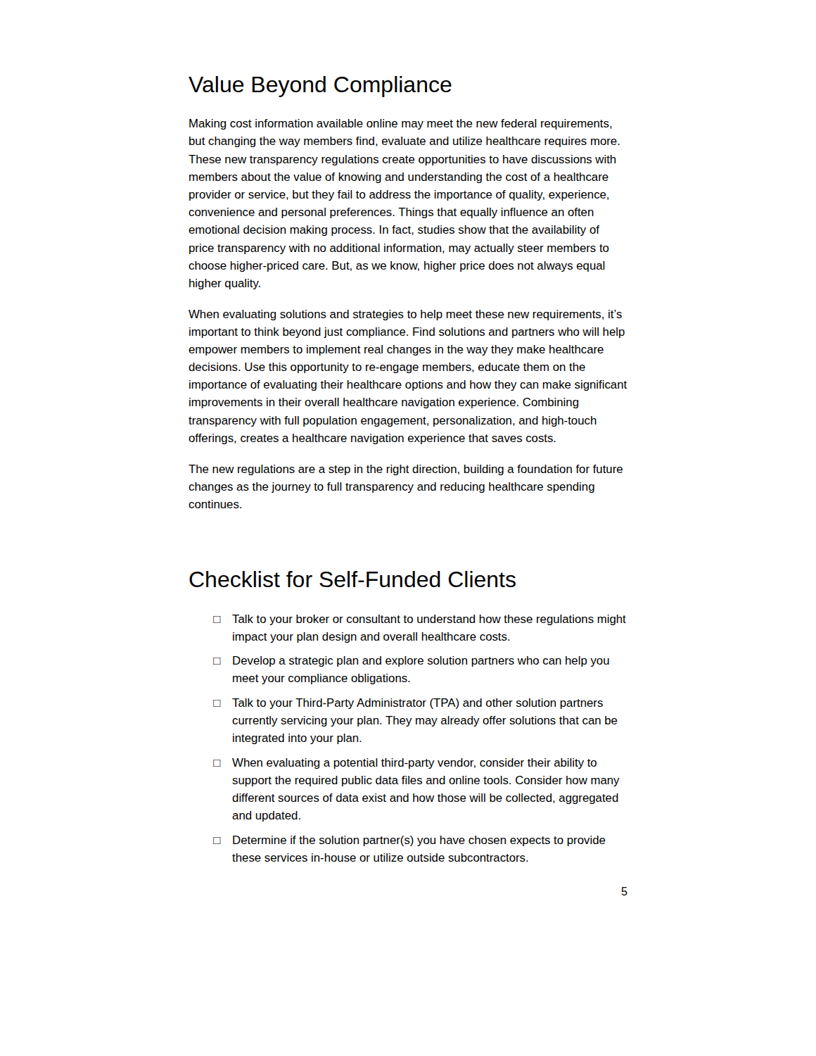Value Beyond Compliance
Making cost information available online may meet the new federal requirements, but changing the way members find, evaluate and utilize healthcare requires more. These new transparency regulations create opportunities to have discussions with members about the value of knowing and understanding the cost of a healthcare provider or service, but they fail to address the importance of quality, experience, convenience and personal preferences. Things that equally influence an often emotional decision making process. In fact, studies show that the availability of price transparency with no additional information, may actually steer members to choose higher-priced care. But, as we know, higher price does not always equal higher quality.
When evaluating solutions and strategies to help meet these new requirements, it’s important to think beyond just compliance. Find solutions and partners who will help empower members to implement real changes in the way they make healthcare decisions. Use this opportunity to re-engage members, educate them on the importance of evaluating their healthcare options and how they can make significant improvements in their overall healthcare navigation experience. Combining transparency with full population engagement, personalization, and high-touch offerings, creates a healthcare navigation experience that saves costs.
The new regulations are a step in the right direction, building a foundation for future changes as the journey to full transparency and reducing healthcare spending continues.
Checklist for Self-Funded Clients
Talk to your broker or consultant to understand how these regulations might impact your plan design and overall healthcare costs.
Develop a strategic plan and explore solution partners who can help you meet your compliance obligations.
Talk to your Third-Party Administrator (TPA) and other solution partners currently servicing your plan. They may already offer solutions that can be integrated into your plan.
When evaluating a potential third-party vendor, consider their ability to support the required public data files and online tools. Consider how many different sources of data exist and how those will be collected, aggregated and updated.
Determine if the solution partner(s) you have chosen expects to provide these services in-house or utilize outside subcontractors.
5